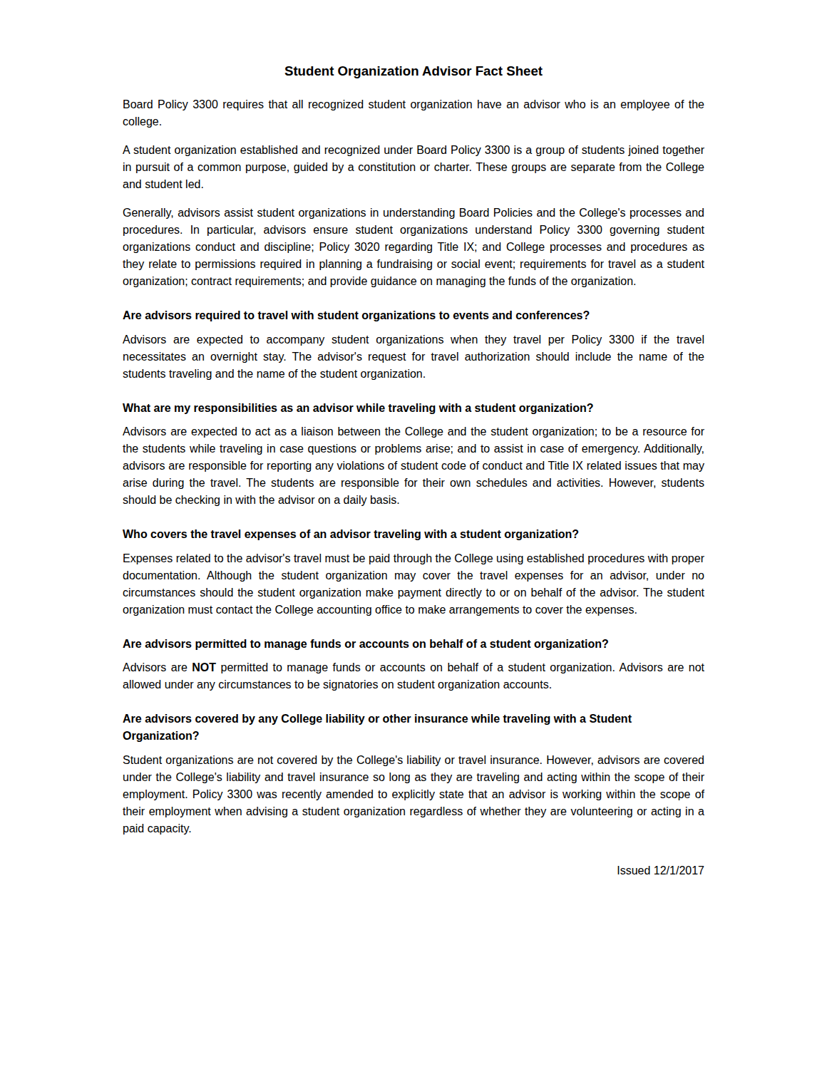Student Organization Advisor Fact Sheet
Board Policy 3300 requires that all recognized student organization have an advisor who is an employee of the college.
A student organization established and recognized under Board Policy 3300 is a group of students joined together in pursuit of a common purpose, guided by a constitution or charter. These groups are separate from the College and student led.
Generally, advisors assist student organizations in understanding Board Policies and the College's processes and procedures. In particular, advisors ensure student organizations understand Policy 3300 governing student organizations conduct and discipline; Policy 3020 regarding Title IX; and College processes and procedures as they relate to permissions required in planning a fundraising or social event; requirements for travel as a student organization; contract requirements; and provide guidance on managing the funds of the organization.
Are advisors required to travel with student organizations to events and conferences?
Advisors are expected to accompany student organizations when they travel per Policy 3300 if the travel necessitates an overnight stay. The advisor's request for travel authorization should include the name of the students traveling and the name of the student organization.
What are my responsibilities as an advisor while traveling with a student organization?
Advisors are expected to act as a liaison between the College and the student organization; to be a resource for the students while traveling in case questions or problems arise; and to assist in case of emergency. Additionally, advisors are responsible for reporting any violations of student code of conduct and Title IX related issues that may arise during the travel. The students are responsible for their own schedules and activities. However, students should be checking in with the advisor on a daily basis.
Who covers the travel expenses of an advisor traveling with a student organization?
Expenses related to the advisor's travel must be paid through the College using established procedures with proper documentation. Although the student organization may cover the travel expenses for an advisor, under no circumstances should the student organization make payment directly to or on behalf of the advisor. The student organization must contact the College accounting office to make arrangements to cover the expenses.
Are advisors permitted to manage funds or accounts on behalf of a student organization?
Advisors are NOT permitted to manage funds or accounts on behalf of a student organization. Advisors are not allowed under any circumstances to be signatories on student organization accounts.
Are advisors covered by any College liability or other insurance while traveling with a Student Organization?
Student organizations are not covered by the College's liability or travel insurance. However, advisors are covered under the College's liability and travel insurance so long as they are traveling and acting within the scope of their employment. Policy 3300 was recently amended to explicitly state that an advisor is working within the scope of their employment when advising a student organization regardless of whether they are volunteering or acting in a paid capacity.
Issued 12/1/2017